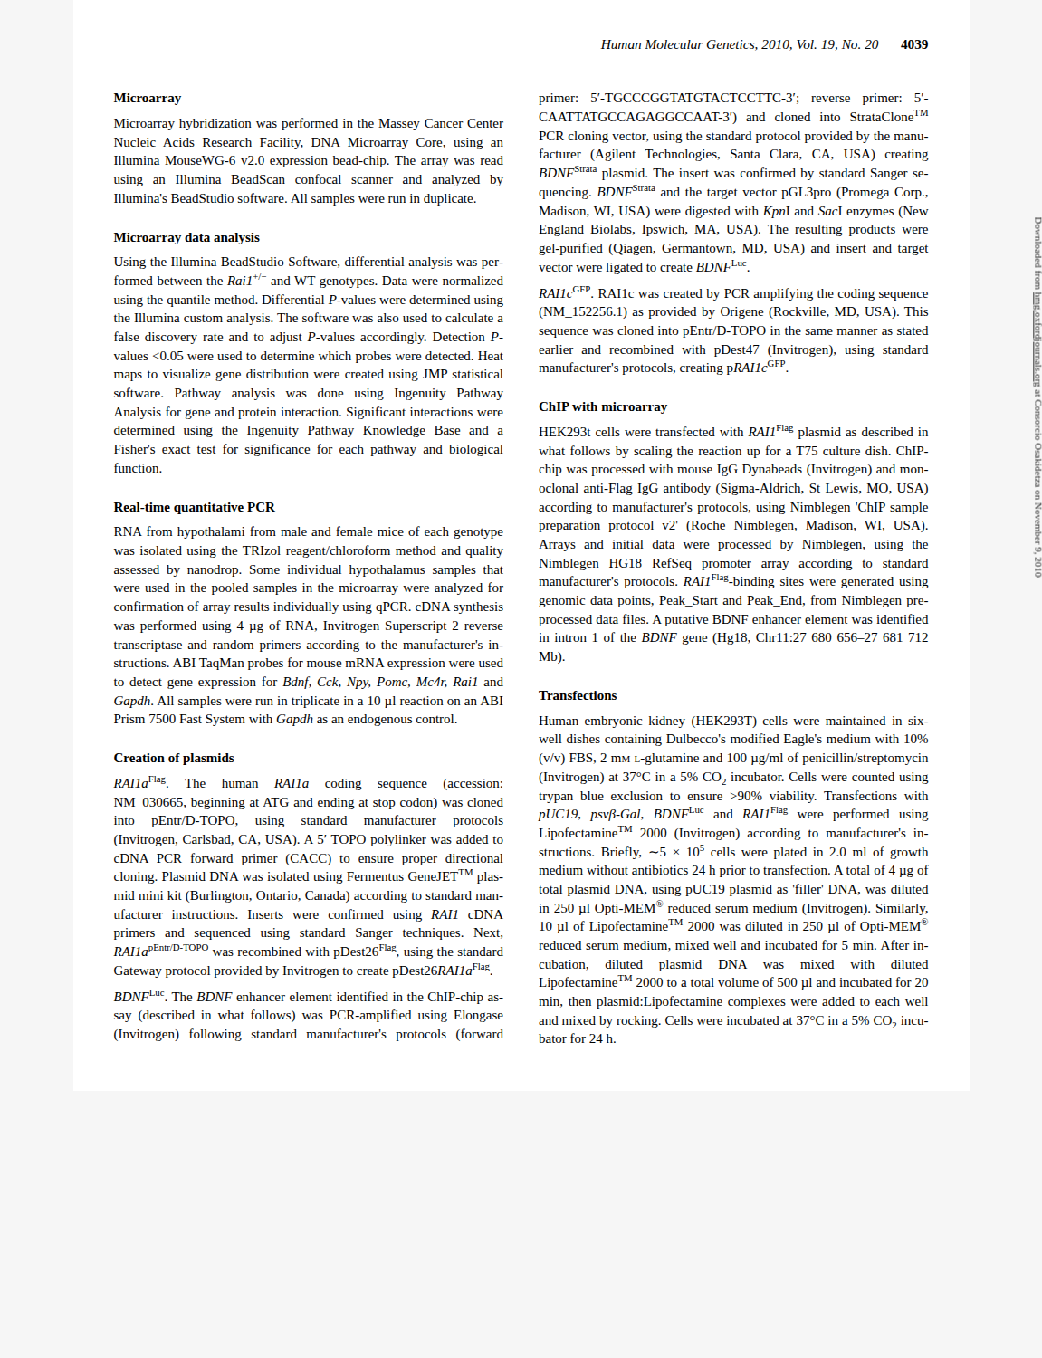Human Molecular Genetics, 2010, Vol. 19, No. 204039
Downloaded from hmg.oxfordjournals.org at Consorcio Osakidetza on November 9, 2010
Microarray
Microarray hybridization was performed in the Massey Cancer Center Nucleic Acids Research Facility, DNA Microarray Core, using an Illumina MouseWG-6 v2.0 expression bead-chip. The array was read using an Illumina BeadScan confocal scanner and analyzed by Illumina's BeadStudio software. All samples were run in duplicate.
Microarray data analysis
Using the Illumina BeadStudio Software, differential analysis was performed between the Rai1+/− and WT genotypes. Data were normalized using the quantile method. Differential P-values were determined using the Illumina custom analysis. The software was also used to calculate a false discovery rate and to adjust P-values accordingly. Detection P-values <0.05 were used to determine which probes were detected. Heat maps to visualize gene distribution were created using JMP statistical software. Pathway analysis was done using Ingenuity Pathway Analysis for gene and protein interaction. Significant interactions were determined using the Ingenuity Pathway Knowledge Base and a Fisher's exact test for significance for each pathway and biological function.
Real-time quantitative PCR
RNA from hypothalami from male and female mice of each genotype was isolated using the TRIzol reagent/chloroform method and quality assessed by nanodrop. Some individual hypothalamus samples that were used in the pooled samples in the microarray were analyzed for confirmation of array results individually using qPCR. cDNA synthesis was performed using 4 µg of RNA, Invitrogen Superscript 2 reverse transcriptase and random primers according to the manufacturer's instructions. ABI TaqMan probes for mouse mRNA expression were used to detect gene expression for Bdnf, Cck, Npy, Pomc, Mc4r, Rai1 and Gapdh. All samples were run in triplicate in a 10 µl reaction on an ABI Prism 7500 Fast System with Gapdh as an endogenous control.
Creation of plasmids
RAI1aFlag. The human RAI1a coding sequence (accession: NM_030665, beginning at ATG and ending at stop codon) was cloned into pEntr/D-TOPO, using standard manufacturer protocols (Invitrogen, Carlsbad, CA, USA). A 5′ TOPO polylinker was added to cDNA PCR forward primer (CACC) to ensure proper directional cloning. Plasmid DNA was isolated using Fermentus GeneJETTM plasmid mini kit (Burlington, Ontario, Canada) according to standard manufacturer instructions. Inserts were confirmed using RAI1 cDNA primers and sequenced using standard Sanger techniques. Next, RAI1apEntr/D-TOPO was recombined with pDest26Flag, using the standard Gateway protocol provided by Invitrogen to create pDest26RAI1aFlag.
BDNFLuc. The BDNF enhancer element identified in the ChIP-chip assay (described in what follows) was PCR-amplified using Elongase (Invitrogen) following standard manufacturer's protocols (forward primer: 5′-TGCCCGGTATGTACTCCTTC-3′; reverse primer: 5′-CAATTATGCCAGAGGCCAAT-3′) and cloned into StrataCloneTM PCR cloning vector, using the standard protocol provided by the manufacturer (Agilent Technologies, Santa Clara, CA, USA) creating BDNFStrata plasmid. The insert was confirmed by standard Sanger sequencing. BDNFStrata and the target vector pGL3pro (Promega Corp., Madison, WI, USA) were digested with Kpn I and Sac I enzymes (New England Biolabs, Ipswich, MA, USA). The resulting products were gel-purified (Qiagen, Germantown, MD, USA) and insert and target vector were ligated to create BDNFLuc.
RAI1cGFP. RAI1c was created by PCR amplifying the coding sequence (NM_152256.1) as provided by Origene (Rockville, MD, USA). This sequence was cloned into pEntr/D-TOPO in the same manner as stated earlier and recombined with pDest47 (Invitrogen), using standard manufacturer's protocols, creating pRAI1cGFP.
ChIP with microarray
HEK293t cells were transfected with RAI1Flag plasmid as described in what follows by scaling the reaction up for a T75 culture dish. ChIP-chip was processed with mouse IgG Dynabeads (Invitrogen) and monoclonal anti-Flag IgG antibody (Sigma-Aldrich, St Lewis, MO, USA) according to manufacturer's protocols, using Nimblegen 'ChIP sample preparation protocol v2' (Roche Nimblegen, Madison, WI, USA). Arrays and initial data were processed by Nimblegen, using the Nimblegen HG18 RefSeq promoter array according to standard manufacturer's protocols. RAI1Flag-binding sites were generated using genomic data points, Peak_Start and Peak_End, from Nimblegen pre-processed data files. A putative BDNF enhancer element was identified in intron 1 of the BDNF gene (Hg18, Chr11:27 680 656–27 681 712 Mb).
Transfections
Human embryonic kidney (HEK293T) cells were maintained in six-well dishes containing Dulbecco's modified Eagle's medium with 10% (v/v) FBS, 2 mm l-glutamine and 100 µg/ml of penicillin/streptomycin (Invitrogen) at 37°C in a 5% CO2 incubator. Cells were counted using trypan blue exclusion to ensure >90% viability. Transfections with pUC19, psvβ-Gal, BDNFLuc and RAI1Flag were performed using LipofectamineTM 2000 (Invitrogen) according to manufacturer's instructions. Briefly, ∼5 × 105 cells were plated in 2.0 ml of growth medium without antibiotics 24 h prior to transfection. A total of 4 µg of total plasmid DNA, using pUC19 plasmid as 'filler' DNA, was diluted in 250 µl Opti-MEM® reduced serum medium (Invitrogen). Similarly, 10 µl of LipofectamineTM 2000 was diluted in 250 µl of Opti-MEM® reduced serum medium, mixed well and incubated for 5 min. After incubation, diluted plasmid DNA was mixed with diluted LipofectamineTM 2000 to a total volume of 500 µl and incubated for 20 min, then plasmid:Lipofectamine complexes were added to each well and mixed by rocking. Cells were incubated at 37°C in a 5% CO2 incubator for 24 h.